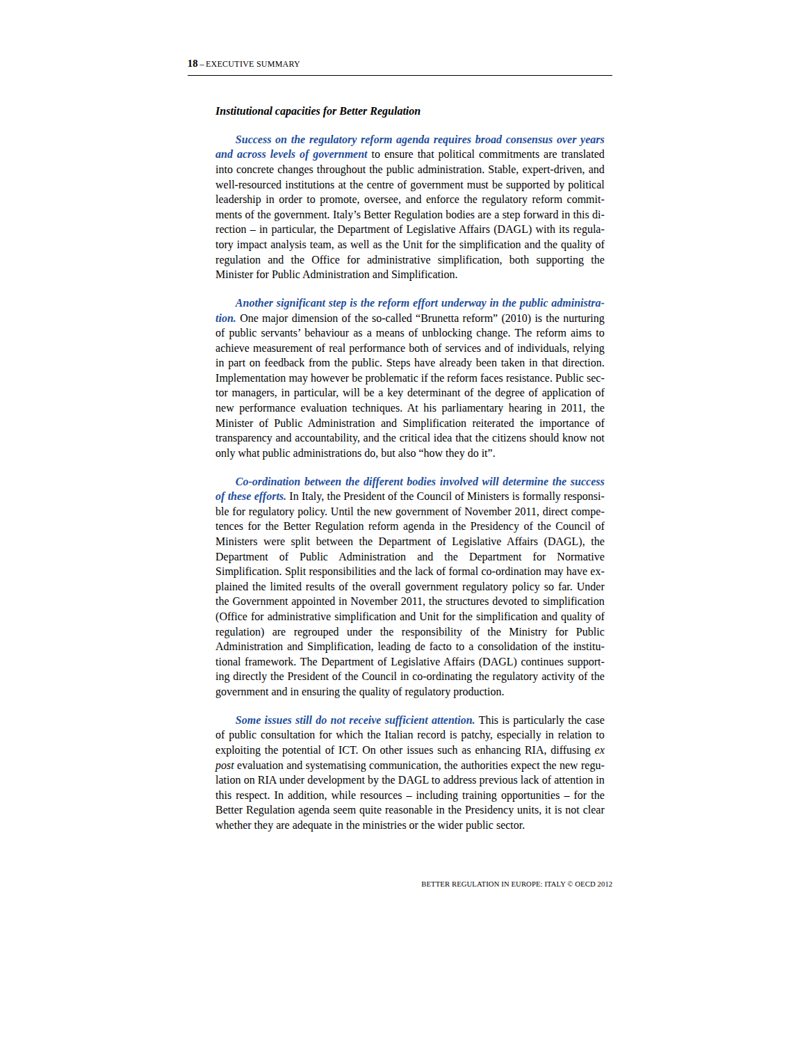18–Executive Summary
Institutional capacities for Better Regulation
Success on the regulatory reform agenda requires broad consensus over years and across levels of government to ensure that political commitments are translated into concrete changes throughout the public administration. Stable, expert-driven, and well-resourced institutions at the centre of government must be supported by political leadership in order to promote, oversee, and enforce the regulatory reform commitments of the government. Italy’s Better Regulation bodies are a step forward in this direction – in particular, the Department of Legislative Affairs (DAGL) with its regulatory impact analysis team, as well as the Unit for the simplification and the quality of regulation and the Office for administrative simplification, both supporting the Minister for Public Administration and Simplification.
Another significant step is the reform effort underway in the public administration. One major dimension of the so-called “Brunetta reform” (2010) is the nurturing of public servants’ behaviour as a means of unblocking change. The reform aims to achieve measurement of real performance both of services and of individuals, relying in part on feedback from the public. Steps have already been taken in that direction. Implementation may however be problematic if the reform faces resistance. Public sector managers, in particular, will be a key determinant of the degree of application of new performance evaluation techniques. At his parliamentary hearing in 2011, the Minister of Public Administration and Simplification reiterated the importance of transparency and accountability, and the critical idea that the citizens should know not only what public administrations do, but also “how they do it”.
Co-ordination between the different bodies involved will determine the success of these efforts. In Italy, the President of the Council of Ministers is formally responsible for regulatory policy. Until the new government of November 2011, direct competences for the Better Regulation reform agenda in the Presidency of the Council of Ministers were split between the Department of Legislative Affairs (DAGL), the Department of Public Administration and the Department for Normative Simplification. Split responsibilities and the lack of formal co-ordination may have explained the limited results of the overall government regulatory policy so far. Under the Government appointed in November 2011, the structures devoted to simplification (Office for administrative simplification and Unit for the simplification and quality of regulation) are regrouped under the responsibility of the Ministry for Public Administration and Simplification, leading de facto to a consolidation of the institutional framework. The Department of Legislative Affairs (DAGL) continues supporting directly the President of the Council in co-ordinating the regulatory activity of the government and in ensuring the quality of regulatory production.
Some issues still do not receive sufficient attention. This is particularly the case of public consultation for which the Italian record is patchy, especially in relation to exploiting the potential of ICT. On other issues such as enhancing RIA, diffusing ex post evaluation and systematising communication, the authorities expect the new regulation on RIA under development by the DAGL to address previous lack of attention in this respect. In addition, while resources – including training opportunities – for the Better Regulation agenda seem quite reasonable in the Presidency units, it is not clear whether they are adequate in the ministries or the wider public sector.
Better Regulation in Europe: Italy © OECD 2012